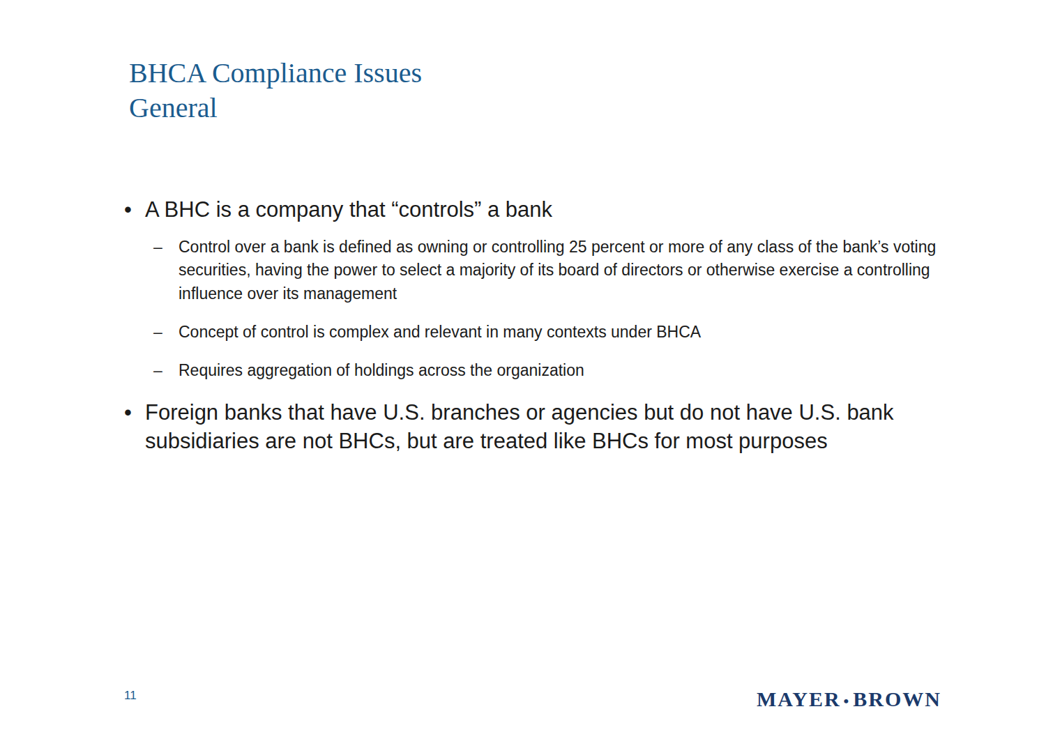BHCA Compliance IssuesGeneral
A BHC is a company that “controls” a bank
Control over a bank is defined as owning or controlling 25 percent or more of any class of the bank’s voting securities, having the power to select a majority of its board of directors or otherwise exercise a controlling influence over its management
Concept of control is complex and relevant in many contexts under BHCA
Requires aggregation of holdings across the organization
Foreign banks that have U.S. branches or agencies but do not have U.S. bank subsidiaries are not BHCs, but are treated like BHCs for most purposes
11
MAYER•BROWN